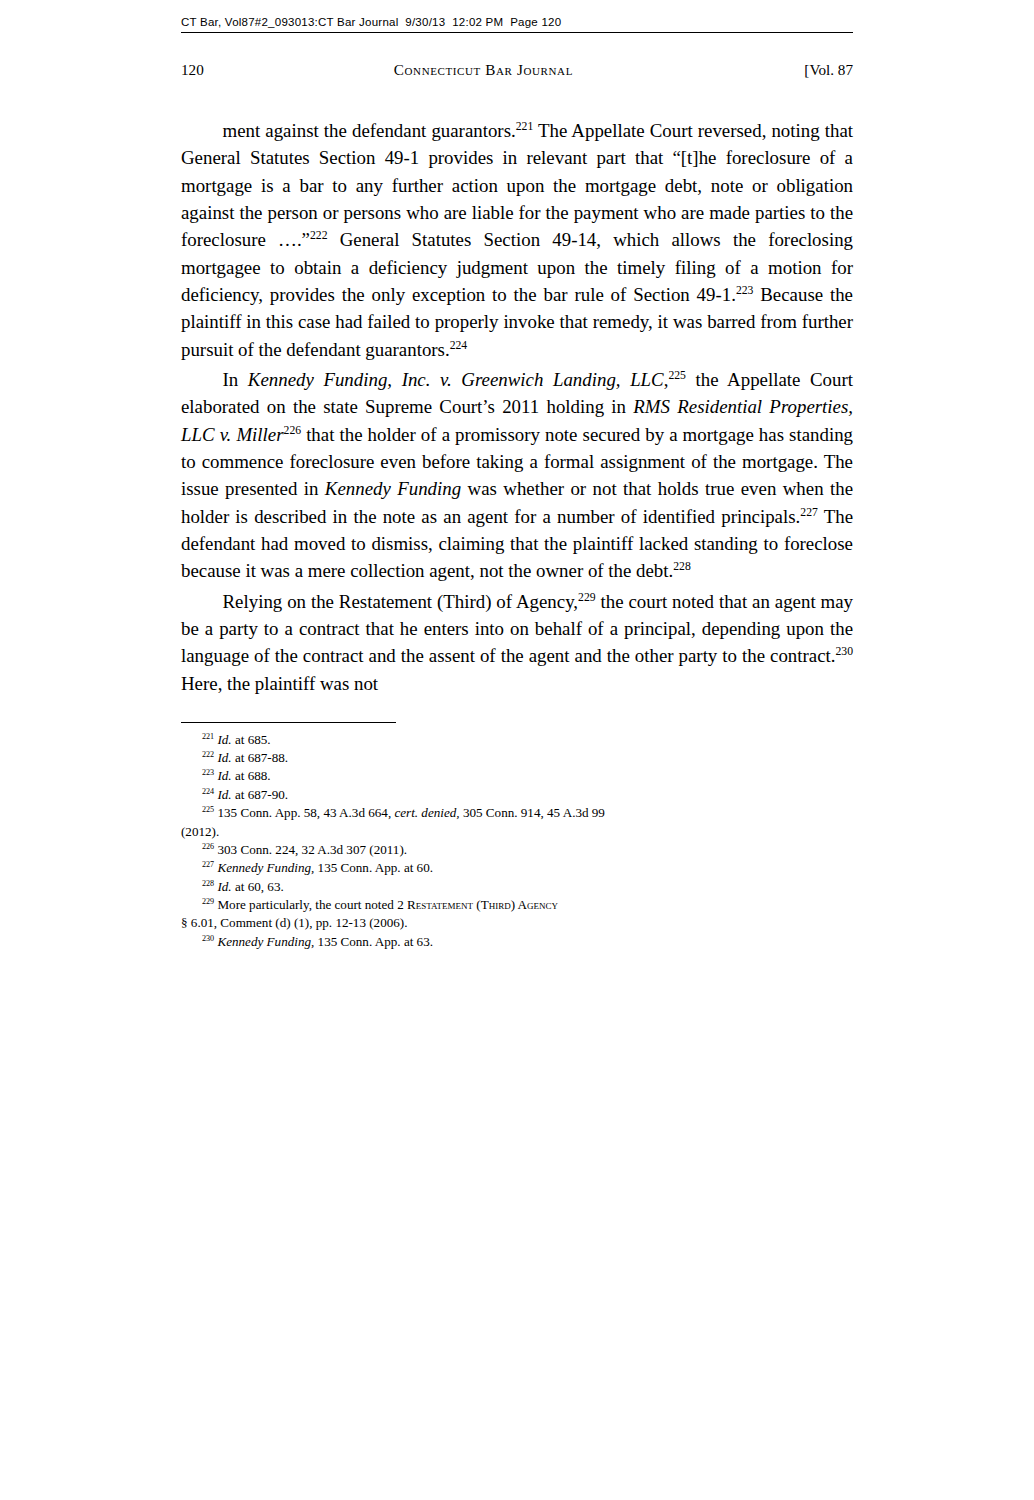CT Bar, Vol87#2_093013:CT Bar Journal 9/30/13 12:02 PM Page 120
120 Connecticut Bar Journal [Vol. 87
ment against the defendant guarantors.221 The Appellate Court reversed, noting that General Statutes Section 49-1 provides in relevant part that “[t]he foreclosure of a mortgage is a bar to any further action upon the mortgage debt, note or obligation against the person or persons who are liable for the payment who are made parties to the foreclosure ….”222 General Statutes Section 49-14, which allows the foreclosing mortgagee to obtain a deficiency judgment upon the timely filing of a motion for deficiency, provides the only exception to the bar rule of Section 49-1.223 Because the plaintiff in this case had failed to properly invoke that remedy, it was barred from further pursuit of the defendant guarantors.224
In Kennedy Funding, Inc. v. Greenwich Landing, LLC,225 the Appellate Court elaborated on the state Supreme Court’s 2011 holding in RMS Residential Properties, LLC v. Miller226 that the holder of a promissory note secured by a mortgage has standing to commence foreclosure even before taking a formal assignment of the mortgage. The issue presented in Kennedy Funding was whether or not that holds true even when the holder is described in the note as an agent for a number of identified principals.227 The defendant had moved to dismiss, claiming that the plaintiff lacked standing to foreclose because it was a mere collection agent, not the owner of the debt.228
Relying on the Restatement (Third) of Agency,229 the court noted that an agent may be a party to a contract that he enters into on behalf of a principal, depending upon the language of the contract and the assent of the agent and the other party to the contract.230 Here, the plaintiff was not
221 Id. at 685.
222 Id. at 687-88.
223 Id. at 688.
224 Id. at 687-90.
225 135 Conn. App. 58, 43 A.3d 664, cert. denied, 305 Conn. 914, 45 A.3d 99
(2012).
226 303 Conn. 224, 32 A.3d 307 (2011).
227 Kennedy Funding, 135 Conn. App. at 60.
228 Id. at 60, 63.
229 More particularly, the court noted 2 Restatement (Third) Agency
§ 6.01, Comment (d) (1), pp. 12-13 (2006).
230 Kennedy Funding, 135 Conn. App. at 63.